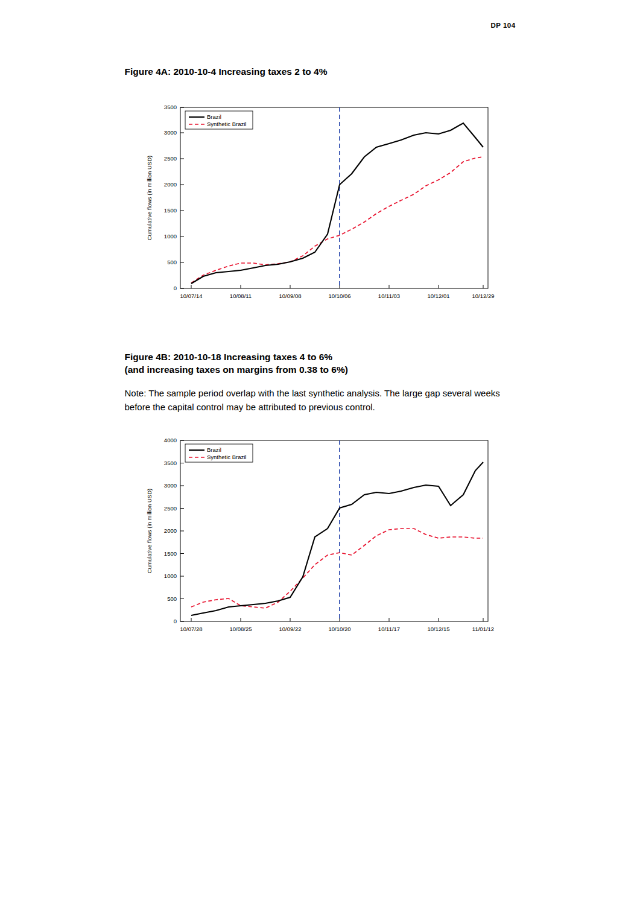DP 104
Figure 4A: 2010-10-4 Increasing taxes 2 to 4%
0 500 1000 1500 2000 2500 3000 3500 10/07/14 10/08/11 10/09/08 10/10/06 10/11/03 10/12/01 10/12/29 Cumulative flows (in million USD) Brazil Synthetic Brazil
Figure 4B: 2010-10-18 Increasing taxes 4 to 6%
(and increasing taxes on margins from 0.38 to 6%)
Note: The sample period overlap with the last synthetic analysis. The large gap several weeks before the capital control may be attributed to previous control.
0 500 1000 1500 2000 2500 3000 3500 4000 10/07/28 10/08/25 10/09/22 10/10/20 10/11/17 10/12/15 11/01/12 Cumulative flows (in million USD) Brazil Synthetic Brazil